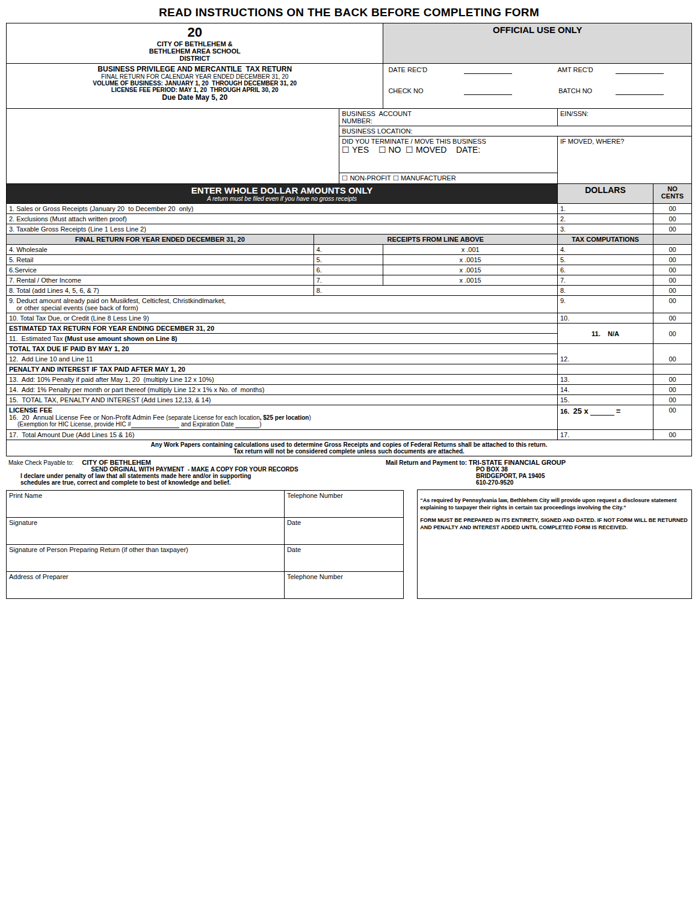READ INSTRUCTIONS ON THE BACK BEFORE COMPLETING FORM
| 20 CITY OF BETHLEHEM & BETHLEHEM AREA SCHOOL DISTRICT | OFFICIAL USE ONLY |
| BUSINESS PRIVILEGE AND MERCANTILE TAX RETURN FINAL RETURN FOR CALENDAR YEAR ENDED DECEMBER 31, 20 VOLUME OF BUSINESS: JANUARY 1, 20 THROUGH DECEMBER 31, 20 LICENSE FEE PERIOD: MAY 1, 20 THROUGH APRIL 30, 20 Due Date May 5, 20 | / DATE REC'D / / AMT REC'D / / / CHECK NO / / BATCH NO / / |
| | BUSINESS ACCOUNT NUMBER: | EIN/SSN: |
| BUSINESS LOCATION: |
| DID YOU TERMINATE / MOVE THIS BUSINESS ☐ YES ☐ NO ☐ MOVED DATE: | IF MOVED, WHERE? |
| ☐ NON-PROFIT ☐ MANUFACTURER |
| ENTER WHOLE DOLLAR AMOUNTS ONLY A return must be filed even if you have no gross receipts | DOLLARS | NO CENTS |
| 1. Sales or Gross Receipts (January 20 to December 20 only) | 1. | 00 |
| 2. Exclusions (Must attach written proof) | 2. | 00 |
| 3. Taxable Gross Receipts (Line 1 Less Line 2) | 3. | 00 |
| FINAL RETURN FOR YEAR ENDED DECEMBER 31, 20 | RECEIPTS FROM LINE ABOVE | TAX COMPUTATIONS | |
| 4. Wholesale | 4. | x .001 | 4. | 00 |
| 5. Retail | 5. | x .0015 | 5. | 00 |
| 6.Service | 6. | x .0015 | 6. | 00 |
| 7. Rental / Other Income | 7. | x .0015 | 7. | 00 |
| 8. Total (add Lines 4, 5, 6, & 7) | 8. | 8. | 00 |
| 9. Deduct amount already paid on Musikfest, Celticfest, Christkindlmarket, or other special events (see back of form) | 9. | 00 |
| 10. Total Tax Due, or Credit (Line 8 Less Line 9) | 10. | 00 |
| ESTIMATED TAX RETURN FOR YEAR ENDING DECEMBER 31, 20 | 11. N/A | 00 |
| 11. Estimated Tax (Must use amount shown on Line 8) |
| TOTAL TAX DUE IF PAID BY MAY 1, 20 | 12. | 00 |
| 12. Add Line 10 and Line 11 |
| PENALTY AND INTEREST IF TAX PAID AFTER MAY 1, 20 | | |
| 13. Add: 10% Penalty if paid after May 1, 20 (multiply Line 12 x 10%) | 13. | 00 |
| 14. Add: 1% Penalty per month or part thereof (multiply Line 12 x 1% x No. of months) | 14. | 00 |
| 15. TOTAL TAX, PENALTY AND INTEREST (Add Lines 12,13, & 14) | 15. | 00 |
| LICENSE FEE 16. 20 Annual License Fee or Non-Profit Admin Fee (separate License for each location , $25 per location ) (Exemption for HIC License, provide HIC # and Expiration Date ) | 16. 25 x = | 00 |
| 17. Total Amount Due (Add Lines 15 & 16) | 17. | 00 |
| Any Work Papers containing calculations used to determine Gross Receipts and copies of Federal Returns shall be attached to this return. Tax return will not be considered complete unless such documents are attached. |
| Make Check Payable to: CITY OF BETHLEHEM SEND ORGINAL WITH PAYMENT - MAKE A COPY FOR YOUR RECORDS I declare under penalty of law that all statements made here and/or in supporting schedules are true, correct and complete to best of knowledge and belief. | Mail Return and Payment to: TRI-STATE FINANCIAL GROUP PO BOX 38 BRIDGEPORT, PA 19405 610-270-9520 |
| / Print Name / Telephone Number / / Signature / Date / / Signature of Person Preparing Return (if other than taxpayer) / Date / / Address of Preparer / Telephone Number / | | “As required by Pennsylvania law, Bethlehem City will provide upon request a disclosure statement explaining to taxpayer their rights in certain tax proceedings involving the City.” FORM MUST BE PREPARED IN ITS ENTIRETY, SIGNED AND DATED. IF NOT FORM WILL BE RETURNED AND PENALTY AND INTEREST ADDED UNTIL COMPLETED FORM IS RECEIVED. |